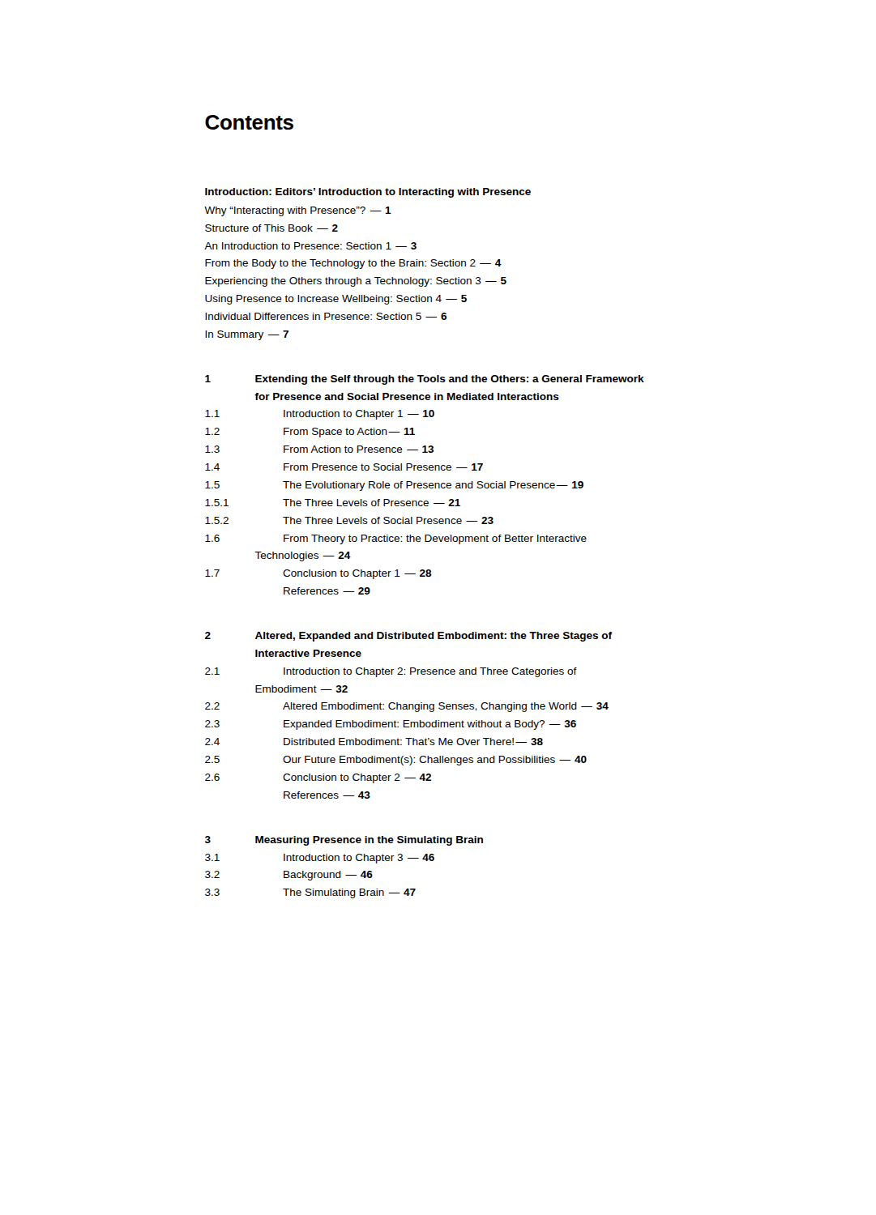Contents
Introduction: Editors’ Introduction to Interacting with Presence
Why “Interacting with Presence”? — 1
Structure of This Book — 2
An Introduction to Presence: Section 1 — 3
From the Body to the Technology to the Brain: Section 2 — 4
Experiencing the Others through a Technology: Section 3 — 5
Using Presence to Increase Wellbeing: Section 4 — 5
Individual Differences in Presence: Section 5 — 6
In Summary — 7
| 1 | Extending the Self through the Tools and the Others: a General Framework for Presence and Social Presence in Mediated Interactions |
| 1.1 | Introduction to Chapter 1 — 10 |
| 1.2 | From Space to Action — 11 |
| 1.3 | From Action to Presence — 13 |
| 1.4 | From Presence to Social Presence — 17 |
| 1.5 | The Evolutionary Role of Presence and Social Presence — 19 |
| 1.5.1 | The Three Levels of Presence — 21 |
| 1.5.2 | The Three Levels of Social Presence — 23 |
| 1.6 | From Theory to Practice: the Development of Better Interactive Technologies — 24 |
| 1.7 | Conclusion to Chapter 1 — 28 |
| | References — 29 |
| 2 | Altered, Expanded and Distributed Embodiment: the Three Stages of Interactive Presence |
| 2.1 | Introduction to Chapter 2: Presence and Three Categories of Embodiment — 32 |
| 2.2 | Altered Embodiment: Changing Senses, Changing the World — 34 |
| 2.3 | Expanded Embodiment: Embodiment without a Body? — 36 |
| 2.4 | Distributed Embodiment: That’s Me Over There! — 38 |
| 2.5 | Our Future Embodiment(s): Challenges and Possibilities — 40 |
| 2.6 | Conclusion to Chapter 2 — 42 |
| | References — 43 |
| 3 | Measuring Presence in the Simulating Brain |
| 3.1 | Introduction to Chapter 3 — 46 |
| 3.2 | Background — 46 |
| 3.3 | The Simulating Brain — 47 |